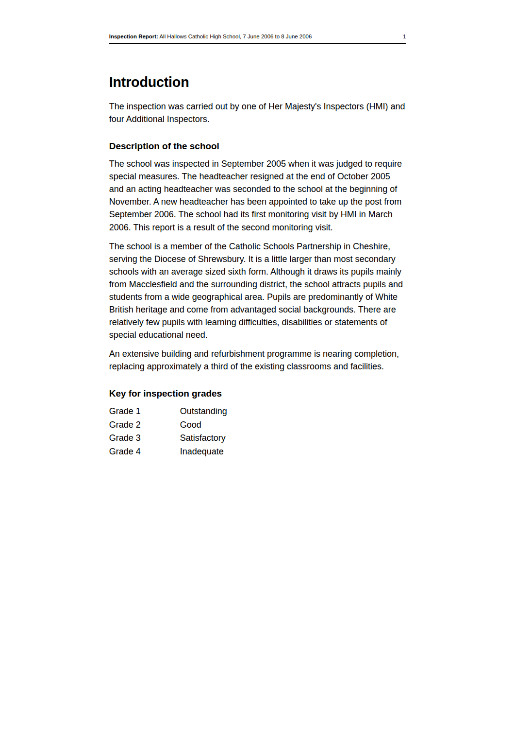Inspection Report: All Hallows Catholic High School, 7 June 2006 to 8 June 2006
1
Introduction
The inspection was carried out by one of Her Majesty's Inspectors (HMI) and four Additional Inspectors.
Description of the school
The school was inspected in September 2005 when it was judged to require special measures. The headteacher resigned at the end of October 2005 and an acting headteacher was seconded to the school at the beginning of November. A new headteacher has been appointed to take up the post from September 2006. The school had its first monitoring visit by HMI in March 2006. This report is a result of the second monitoring visit.
The school is a member of the Catholic Schools Partnership in Cheshire, serving the Diocese of Shrewsbury. It is a little larger than most secondary schools with an average sized sixth form. Although it draws its pupils mainly from Macclesfield and the surrounding district, the school attracts pupils and students from a wide geographical area. Pupils are predominantly of White British heritage and come from advantaged social backgrounds. There are relatively few pupils with learning difficulties, disabilities or statements of special educational need.
An extensive building and refurbishment programme is nearing completion, replacing approximately a third of the existing classrooms and facilities.
Key for inspection grades
Grade 1 Outstanding
Grade 2 Good
Grade 3 Satisfactory
Grade 4 Inadequate